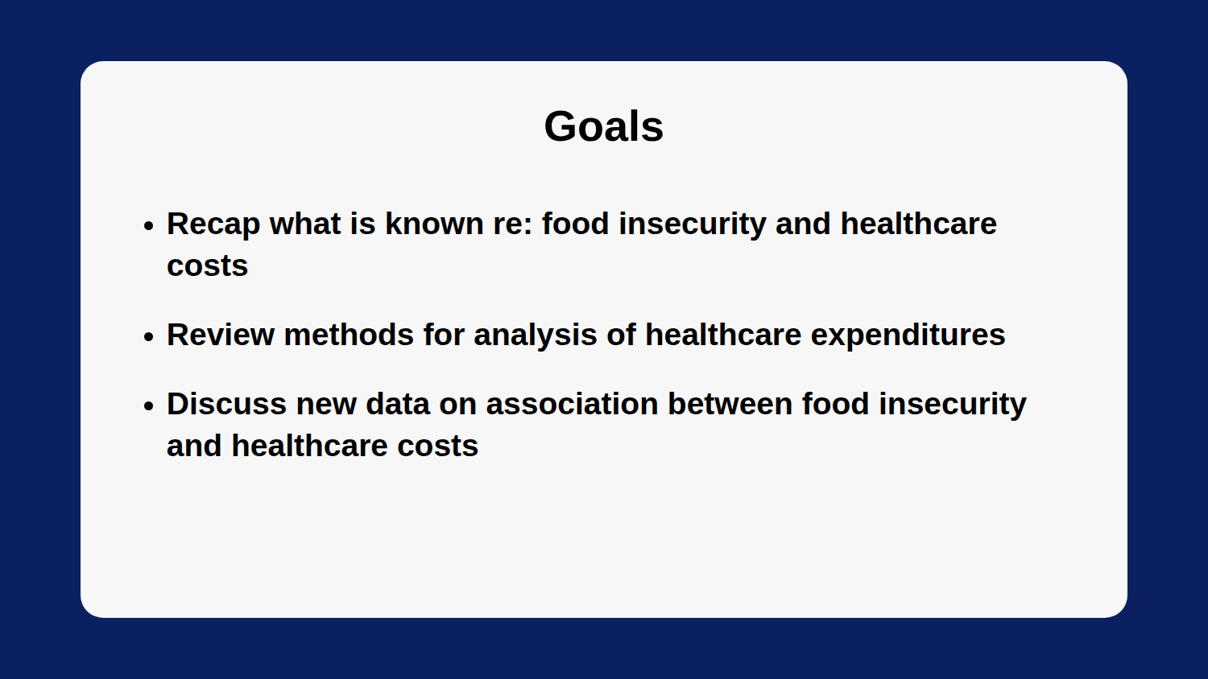Goals
Recap what is known re: food insecurity and healthcare costs
Review methods for analysis of healthcare expenditures
Discuss new data on association between food insecurity and healthcare costs